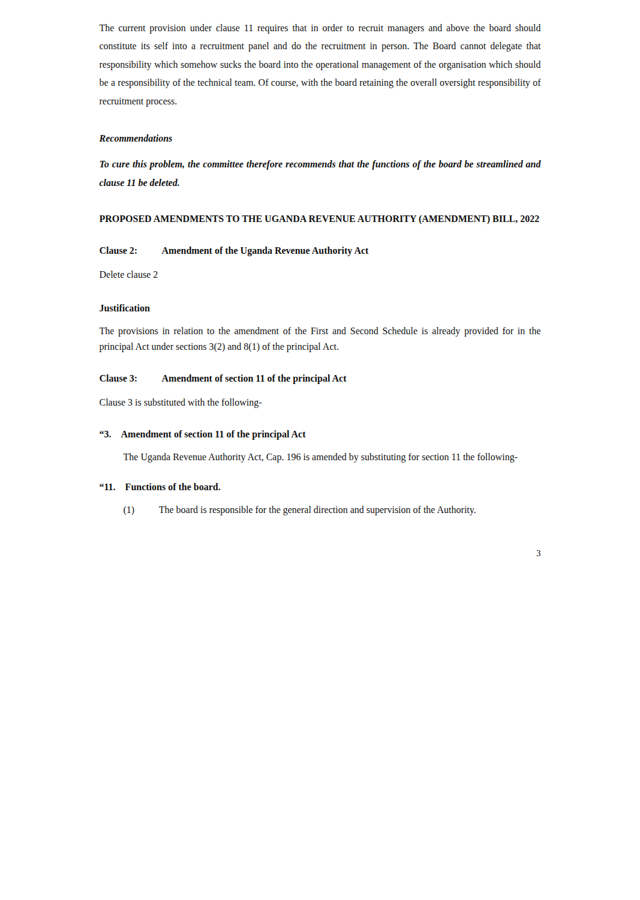The current provision under clause 11 requires that in order to recruit managers and above the board should constitute its self into a recruitment panel and do the recruitment in person. The Board cannot delegate that responsibility which somehow sucks the board into the operational management of the organisation which should be a responsibility of the technical team. Of course, with the board retaining the overall oversight responsibility of recruitment process.
Recommendations
To cure this problem, the committee therefore recommends that the functions of the board be streamlined and clause 11 be deleted.
Proposed amendments to the Uganda Revenue Authority (Amendment) Bill, 2022
Clause 2: Amendment of the Uganda Revenue Authority Act
Delete clause 2
Justification
The provisions in relation to the amendment of the First and Second Schedule is already provided for in the principal Act under sections 3(2) and 8(1) of the principal Act.
Clause 3: Amendment of section 11 of the principal Act
Clause 3 is substituted with the following-
“3. Amendment of section 11 of the principal Act
The Uganda Revenue Authority Act, Cap. 196 is amended by substituting for section 11 the following-
“11. Functions of the board.
(1) The board is responsible for the general direction and supervision of the Authority.
3